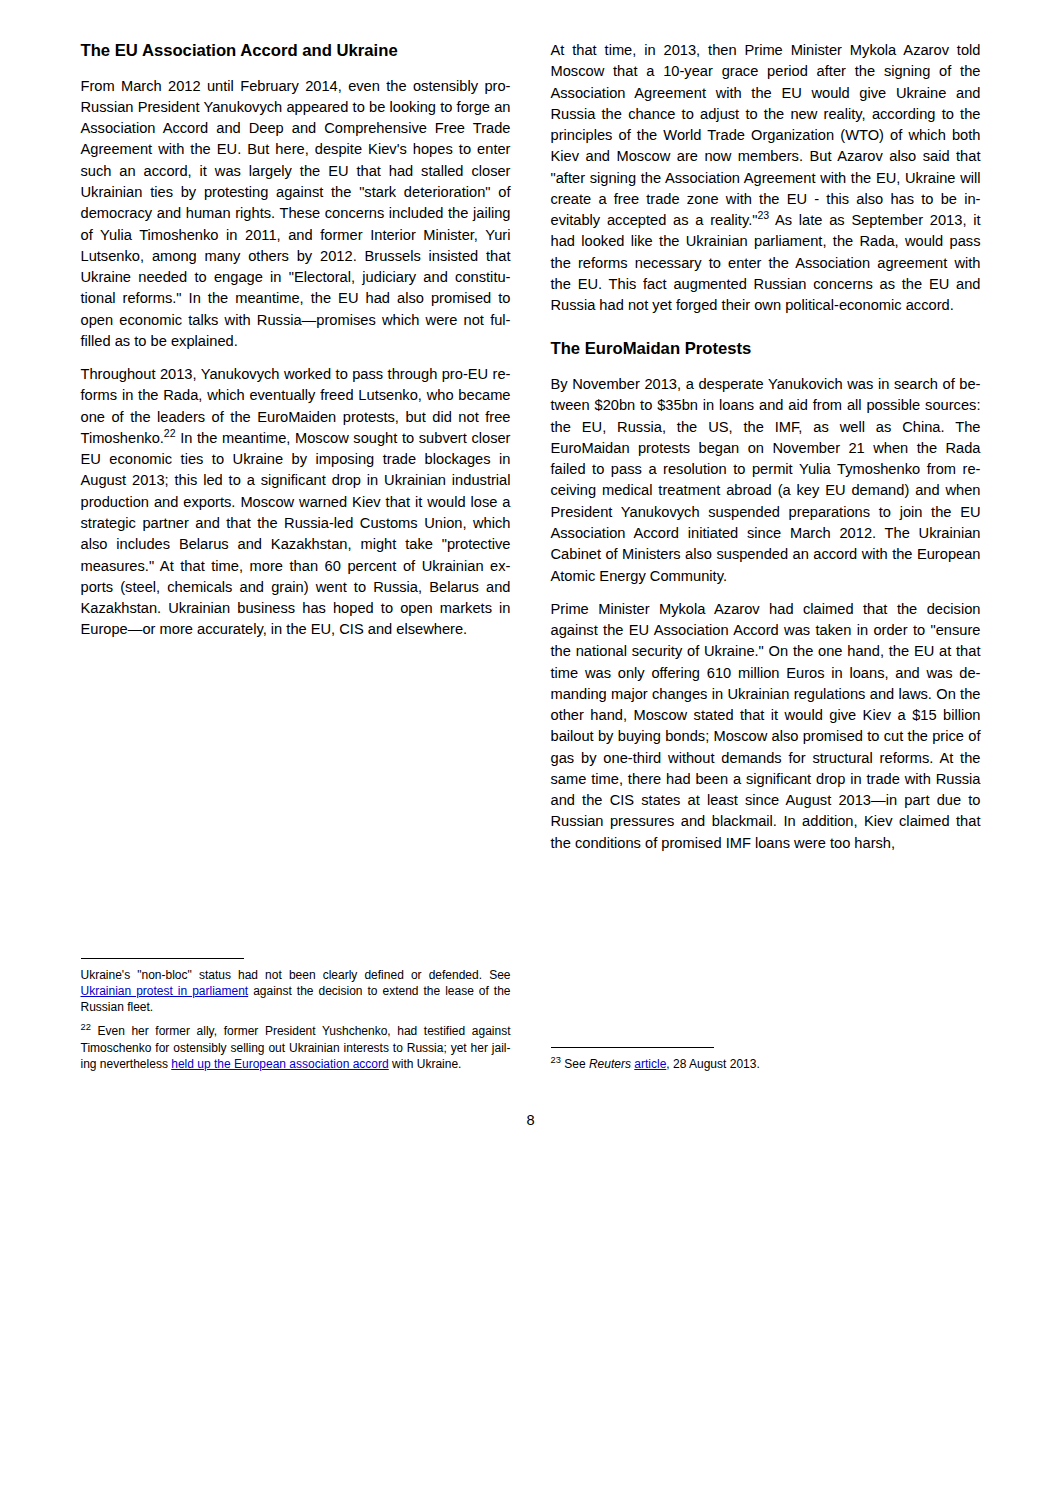The EU Association Accord and Ukraine
From March 2012 until February 2014, even the ostensibly pro-Russian President Yanukovych appeared to be looking to forge an Association Accord and Deep and Comprehensive Free Trade Agreement with the EU. But here, despite Kiev's hopes to enter such an accord, it was largely the EU that had stalled closer Ukrainian ties by protesting against the "stark deterioration" of democracy and human rights. These concerns included the jailing of Yulia Timoshenko in 2011, and former Interior Minister, Yuri Lutsenko, among many others by 2012. Brussels insisted that Ukraine needed to engage in "Electoral, judiciary and constitutional reforms." In the meantime, the EU had also promised to open economic talks with Russia—promises which were not fulfilled as to be explained.
Throughout 2013, Yanukovych worked to pass through pro-EU reforms in the Rada, which eventually freed Lutsenko, who became one of the leaders of the EuroMaiden protests, but did not free Timoshenko.22 In the meantime, Moscow sought to subvert closer EU economic ties to Ukraine by imposing trade blockages in August 2013; this led to a significant drop in Ukrainian industrial production and exports. Moscow warned Kiev that it would lose a strategic partner and that the Russia-led Customs Union, which also includes Belarus and Kazakhstan, might take "protective measures." At that time, more than 60 percent of Ukrainian exports (steel, chemicals and grain) went to Russia, Belarus and Kazakhstan. Ukrainian business has hoped to open markets in Europe—or more accurately, in the EU, CIS and elsewhere.
Ukraine's "non-bloc" status had not been clearly defined or defended. See Ukrainian protest in parliament against the decision to extend the lease of the Russian fleet.
22 Even her former ally, former President Yushchenko, had testified against Timoschenko for ostensibly selling out Ukrainian interests to Russia; yet her jailing nevertheless held up the European association accord with Ukraine.
At that time, in 2013, then Prime Minister Mykola Azarov told Moscow that a 10-year grace period after the signing of the Association Agreement with the EU would give Ukraine and Russia the chance to adjust to the new reality, according to the principles of the World Trade Organization (WTO) of which both Kiev and Moscow are now members. But Azarov also said that "after signing the Association Agreement with the EU, Ukraine will create a free trade zone with the EU - this also has to be inevitably accepted as a reality."23 As late as September 2013, it had looked like the Ukrainian parliament, the Rada, would pass the reforms necessary to enter the Association agreement with the EU. This fact augmented Russian concerns as the EU and Russia had not yet forged their own political-economic accord.
The EuroMaidan Protests
By November 2013, a desperate Yanukovich was in search of between $20bn to $35bn in loans and aid from all possible sources: the EU, Russia, the US, the IMF, as well as China. The EuroMaidan protests began on November 21 when the Rada failed to pass a resolution to permit Yulia Tymoshenko from receiving medical treatment abroad (a key EU demand) and when President Yanukovych suspended preparations to join the EU Association Accord initiated since March 2012. The Ukrainian Cabinet of Ministers also suspended an accord with the European Atomic Energy Community.
Prime Minister Mykola Azarov had claimed that the decision against the EU Association Accord was taken in order to "ensure the national security of Ukraine." On the one hand, the EU at that time was only offering 610 million Euros in loans, and was demanding major changes in Ukrainian regulations and laws. On the other hand, Moscow stated that it would give Kiev a $15 billion bailout by buying bonds; Moscow also promised to cut the price of gas by one-third without demands for structural reforms. At the same time, there had been a significant drop in trade with Russia and the CIS states at least since August 2013—in part due to Russian pressures and blackmail. In addition, Kiev claimed that the conditions of promised IMF loans were too harsh,
23 See Reuters article, 28 August 2013.
8